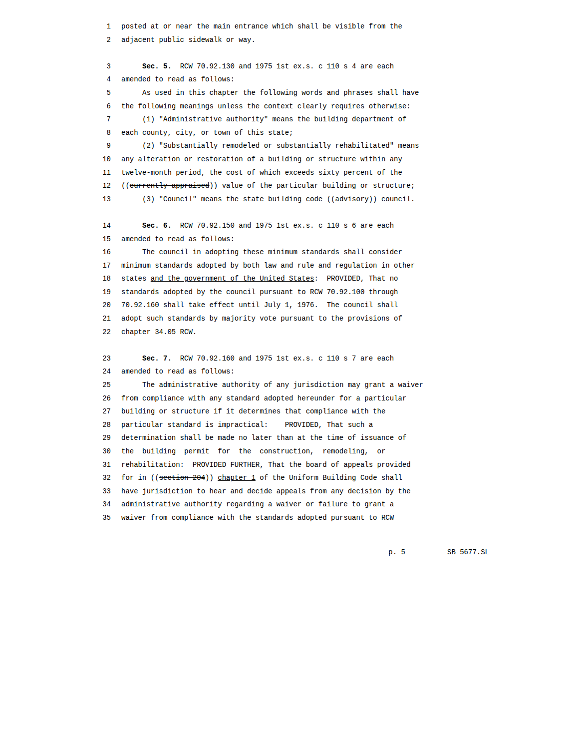1 posted at or near the main entrance which shall be visible from the
2 adjacent public sidewalk or way.
3 Sec. 5. RCW 70.92.130 and 1975 1st ex.s. c 110 s 4 are each
4 amended to read as follows:
5 As used in this chapter the following words and phrases shall have
6 the following meanings unless the context clearly requires otherwise:
7 (1) "Administrative authority" means the building department of
8 each county, city, or town of this state;
9 (2) "Substantially remodeled or substantially rehabilitated" means
10 any alteration or restoration of a building or structure within any
11 twelve-month period, the cost of which exceeds sixty percent of the
12((currently appraised)) value of the particular building or structure;
13 (3) "Council" means the state building code ((advisory)) council.
14 Sec. 6. RCW 70.92.150 and 1975 1st ex.s. c 110 s 6 are each
15 amended to read as follows:
16 The council in adopting these minimum standards shall consider
17 minimum standards adopted by both law and rule and regulation in other
18 states and the government of the United States: PROVIDED, That no
19 standards adopted by the council pursuant to RCW 70.92.100 through
2070.92.160 shall take effect until July 1, 1976. The council shall
21 adopt such standards by majority vote pursuant to the provisions of
22 chapter 34.05 RCW.
23 Sec. 7. RCW 70.92.160 and 1975 1st ex.s. c 110 s 7 are each
24 amended to read as follows:
25 The administrative authority of any jurisdiction may grant a waiver
26 from compliance with any standard adopted hereunder for a particular
27 building or structure if it determines that compliance with the
28 particular standard is impractical: PROVIDED, That such a
29 determination shall be made no later than at the time of issuance of
30 the building permit for the construction, remodeling, or
31 rehabilitation: PROVIDED FURTHER, That the board of appeals provided
32 for in ((section 204)) chapter 1 of the Uniform Building Code shall
33 have jurisdiction to hear and decide appeals from any decision by the
34 administrative authority regarding a waiver or failure to grant a
35 waiver from compliance with the standards adopted pursuant to RCW
p. 5 SB 5677.SL